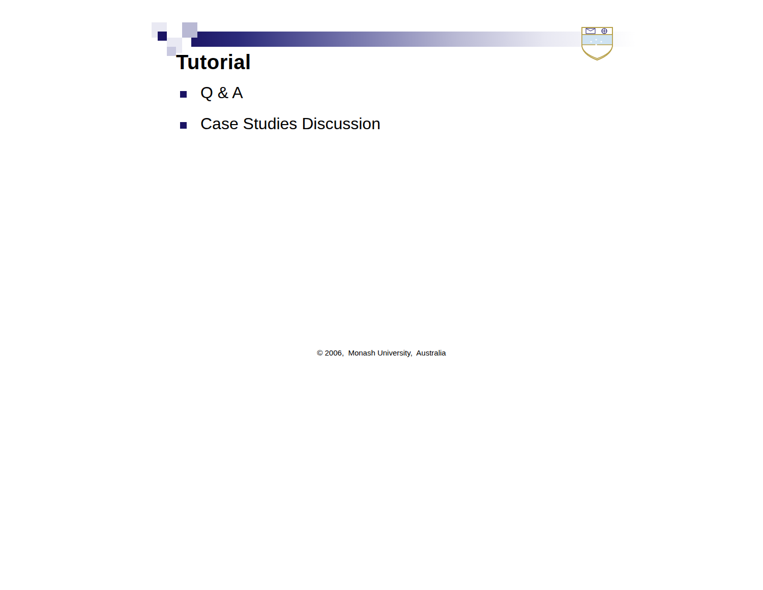Tutorial
Q & A
Case Studies Discussion
© 2006, Monash University, Australia